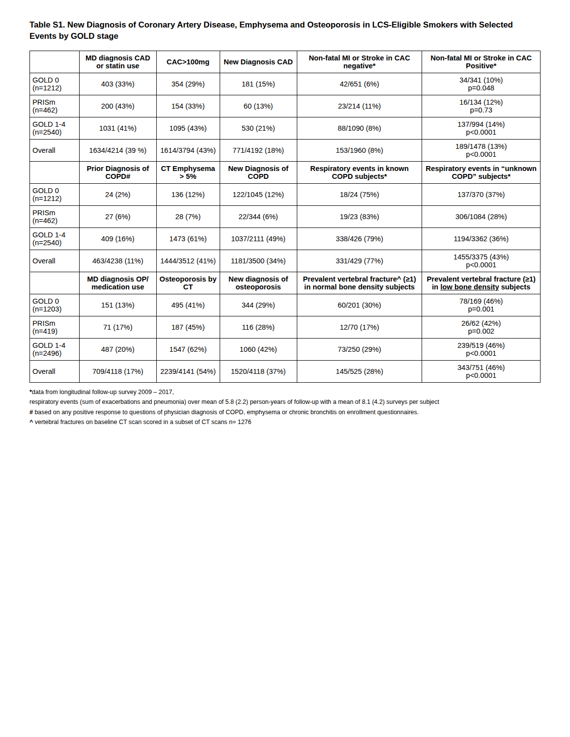Table S1. New Diagnosis of Coronary Artery Disease, Emphysema and Osteoporosis in LCS-Eligible Smokers with Selected Events by GOLD stage
| | MD diagnosis CAD or statin use | CAC>100mg | New Diagnosis CAD | Non-fatal MI or Stroke in CAC negative* | Non-fatal MI or Stroke in CAC Positive* |
| --- | --- | --- | --- | --- | --- |
| GOLD 0 (n=1212) | 403 (33%) | 354 (29%) | 181 (15%) | 42/651 (6%) | 34/341 (10%) p=0.048 |
| PRISm (n=462) | 200 (43%) | 154 (33%) | 60 (13%) | 23/214 (11%) | 16/134 (12%) p=0.73 |
| GOLD 1-4 (n=2540) | 1031 (41%) | 1095 (43%) | 530 (21%) | 88/1090 (8%) | 137/994 (14%) p<0.0001 |
| Overall | 1634/4214 (39 %) | 1614/3794 (43%) | 771/4192 (18%) | 153/1960 (8%) | 189/1478 (13%) p<0.0001 |
| | Prior Diagnosis of COPD # | CT Emphysema > 5% | New Diagnosis of COPD | Respiratory events in known COPD subjects* | Respiratory events in “unknown COPD” subjects* |
| GOLD 0 (n=1212) | 24 (2%) | 136 (12%) | 122/1045 (12%) | 18/24 (75%) | 137/370 (37%) |
| PRISm (n=462) | 27 (6%) | 28 (7%) | 22/344 (6%) | 19/23 (83%) | 306/1084 (28%) |
| GOLD 1-4 (n=2540) | 409 (16%) | 1473 (61%) | 1037/2111 (49%) | 338/426 (79%) | 1194/3362 (36%) |
| Overall | 463/4238 (11%) | 1444/3512 (41%) | 1181/3500 (34%) | 331/429 (77%) | 1455/3375 (43%) p<0.0001 |
| | MD diagnosis OP/ medication use | Osteoporosis by CT | New diagnosis of osteoporosis | Prevalent vertebral fracture ^ (≥1) in normal bone density subjects | Prevalent vertebral fracture (≥1) in low bone density subjects |
| GOLD 0 (n=1203) | 151 (13%) | 495 (41%) | 344 (29%) | 60/201 (30%) | 78/169 (46%) p=0.001 |
| PRISm (n=419) | 71 (17%) | 187 (45%) | 116 (28%) | 12/70 (17%) | 26/62 (42%) p=0.002 |
| GOLD 1-4 (n=2496) | 487 (20%) | 1547 (62%) | 1060 (42%) | 73/250 (29%) | 239/519 (46%) p<0.0001 |
| Overall | 709/4118 (17%) | 2239/4141 (54%) | 1520/4118 (37%) | 145/525 (28%) | 343/751 (46%) p<0.0001 |
*data from longitudinal follow-up survey 2009 – 2017,
respiratory events (sum of exacerbations and pneumonia) over mean of 5.8 (2.2) person-years of follow-up with a mean of 8.1 (4.2) surveys per subject
# based on any positive response to questions of physician diagnosis of COPD, emphysema or chronic bronchitis on enrollment questionnaires.
^ vertebral fractures on baseline CT scan scored in a subset of CT scans n= 1276